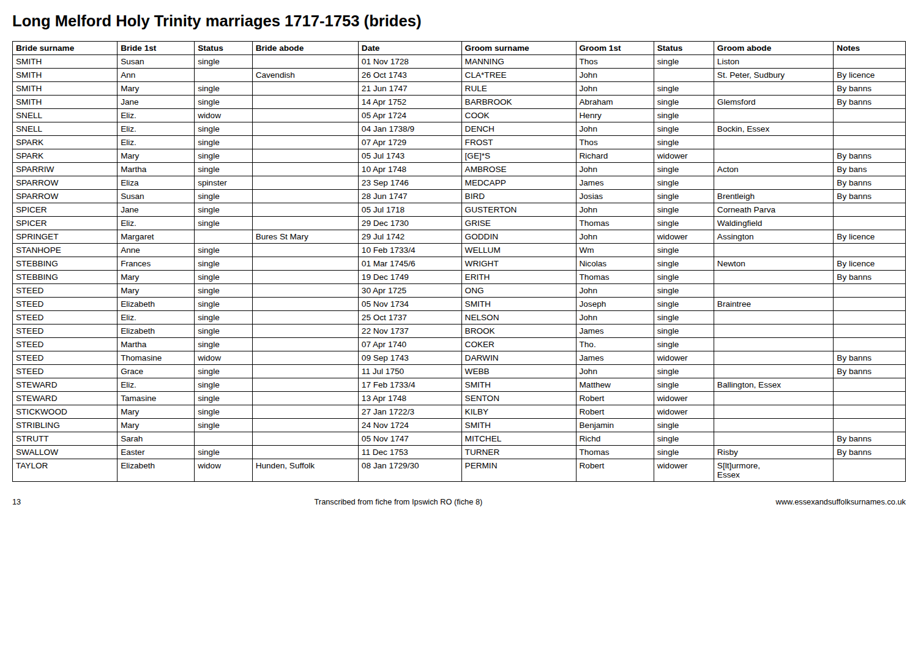Long Melford Holy Trinity marriages 1717-1753 (brides)
| Bride surname | Bride 1st | Status | Bride abode | Date | Groom surname | Groom 1st | Status | Groom abode | Notes |
| --- | --- | --- | --- | --- | --- | --- | --- | --- | --- |
| SMITH | Susan | single | | 01 Nov 1728 | MANNING | Thos | single | Liston | |
| SMITH | Ann | | Cavendish | 26 Oct 1743 | CLA*TREE | John | | St. Peter, Sudbury | By licence |
| SMITH | Mary | single | | 21 Jun 1747 | RULE | John | single | | By banns |
| SMITH | Jane | single | | 14 Apr 1752 | BARBROOK | Abraham | single | Glemsford | By banns |
| SNELL | Eliz. | widow | | 05 Apr 1724 | COOK | Henry | single | | |
| SNELL | Eliz. | single | | 04 Jan 1738/9 | DENCH | John | single | Bockin, Essex | |
| SPARK | Eliz. | single | | 07 Apr 1729 | FROST | Thos | single | | |
| SPARK | Mary | single | | 05 Jul 1743 | [GE]*S | Richard | widower | | By banns |
| SPARRIW | Martha | single | | 10 Apr 1748 | AMBROSE | John | single | Acton | By bans |
| SPARROW | Eliza | spinster | | 23 Sep 1746 | MEDCAPP | James | single | | By banns |
| SPARROW | Susan | single | | 28 Jun 1747 | BIRD | Josias | single | Brentleigh | By banns |
| SPICER | Jane | single | | 05 Jul 1718 | GUSTERTON | John | single | Corneath Parva | |
| SPICER | Eliz. | single | | 29 Dec 1730 | GRISE | Thomas | single | Waldingfield | |
| SPRINGET | Margaret | | Bures St Mary | 29 Jul 1742 | GODDIN | John | widower | Assington | By licence |
| STANHOPE | Anne | single | | 10 Feb 1733/4 | WELLUM | Wm | single | | |
| STEBBING | Frances | single | | 01 Mar 1745/6 | WRIGHT | Nicolas | single | Newton | By licence |
| STEBBING | Mary | single | | 19 Dec 1749 | ERITH | Thomas | single | | By banns |
| STEED | Mary | single | | 30 Apr 1725 | ONG | John | single | | |
| STEED | Elizabeth | single | | 05 Nov 1734 | SMITH | Joseph | single | Braintree | |
| STEED | Eliz. | single | | 25 Oct 1737 | NELSON | John | single | | |
| STEED | Elizabeth | single | | 22 Nov 1737 | BROOK | James | single | | |
| STEED | Martha | single | | 07 Apr 1740 | COKER | Tho. | single | | |
| STEED | Thomasine | widow | | 09 Sep 1743 | DARWIN | James | widower | | By banns |
| STEED | Grace | single | | 11 Jul 1750 | WEBB | John | single | | By banns |
| STEWARD | Eliz. | single | | 17 Feb 1733/4 | SMITH | Matthew | single | Ballington, Essex | |
| STEWARD | Tamasine | single | | 13 Apr 1748 | SENTON | Robert | widower | | |
| STICKWOOD | Mary | single | | 27 Jan 1722/3 | KILBY | Robert | widower | | |
| STRIBLING | Mary | single | | 24 Nov 1724 | SMITH | Benjamin | single | | |
| STRUTT | Sarah | | | 05 Nov 1747 | MITCHEL | Richd | single | | By banns |
| SWALLOW | Easter | single | | 11 Dec 1753 | TURNER | Thomas | single | Risby | By banns |
| TAYLOR | Elizabeth | widow | Hunden, Suffolk | 08 Jan 1729/30 | PERMIN | Robert | widower | S[lt]urmore, Essex | |
13 Transcribed from fiche from Ipswich RO (fiche 8) www.essexandsuffolksurnames.co.uk